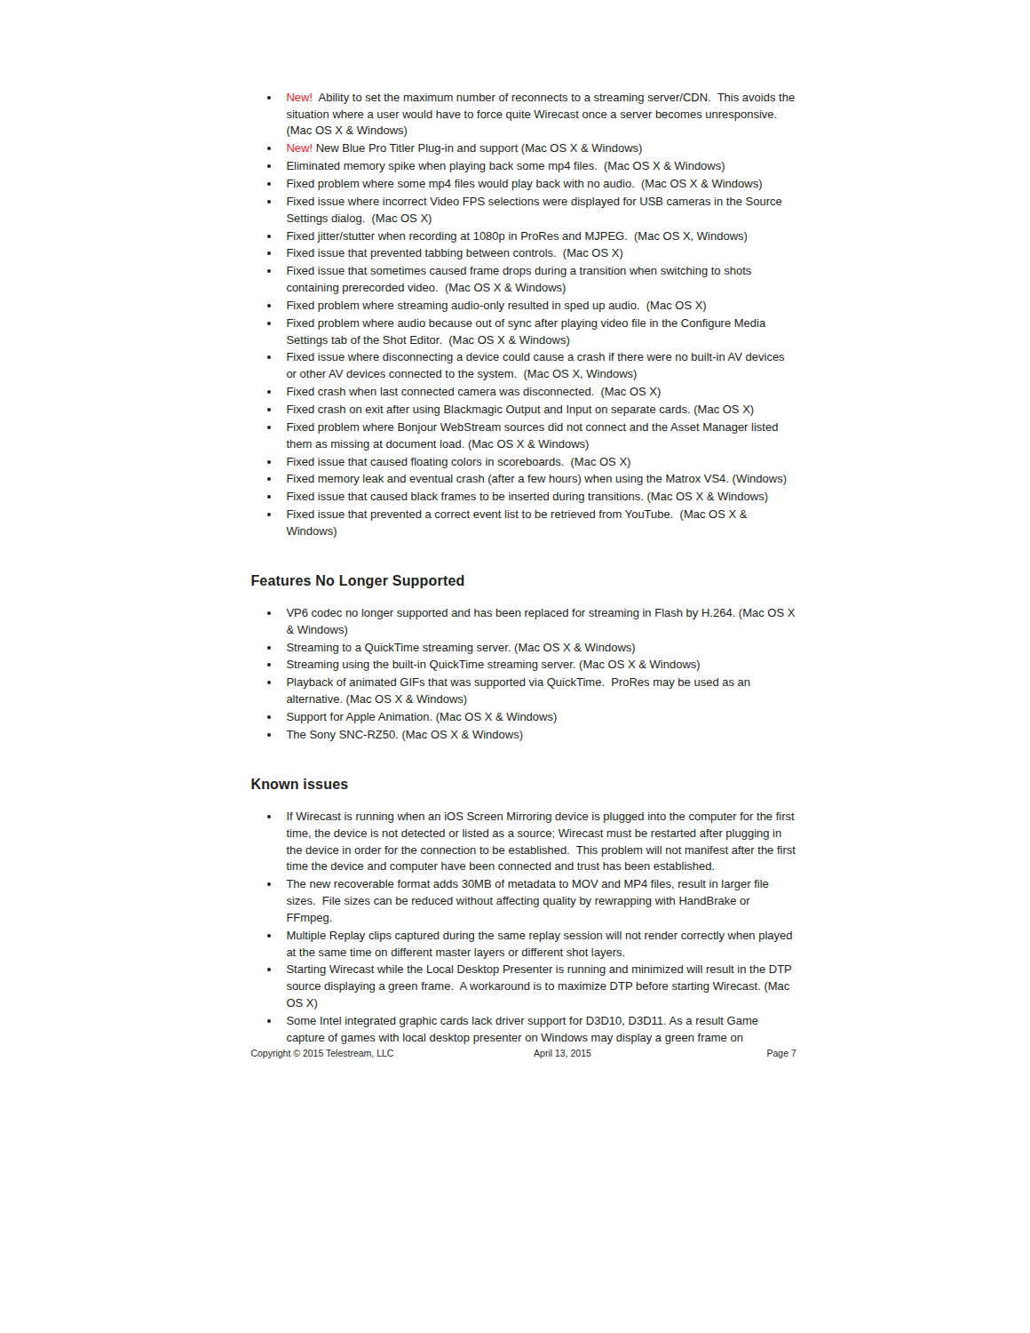New! Ability to set the maximum number of reconnects to a streaming server/CDN. This avoids the situation where a user would have to force quite Wirecast once a server becomes unresponsive. (Mac OS X & Windows)
New! New Blue Pro Titler Plug-in and support (Mac OS X & Windows)
Eliminated memory spike when playing back some mp4 files. (Mac OS X & Windows)
Fixed problem where some mp4 files would play back with no audio. (Mac OS X & Windows)
Fixed issue where incorrect Video FPS selections were displayed for USB cameras in the Source Settings dialog. (Mac OS X)
Fixed jitter/stutter when recording at 1080p in ProRes and MJPEG. (Mac OS X, Windows)
Fixed issue that prevented tabbing between controls. (Mac OS X)
Fixed issue that sometimes caused frame drops during a transition when switching to shots containing prerecorded video. (Mac OS X & Windows)
Fixed problem where streaming audio-only resulted in sped up audio. (Mac OS X)
Fixed problem where audio because out of sync after playing video file in the Configure Media Settings tab of the Shot Editor. (Mac OS X & Windows)
Fixed issue where disconnecting a device could cause a crash if there were no built-in AV devices or other AV devices connected to the system. (Mac OS X, Windows)
Fixed crash when last connected camera was disconnected. (Mac OS X)
Fixed crash on exit after using Blackmagic Output and Input on separate cards. (Mac OS X)
Fixed problem where Bonjour WebStream sources did not connect and the Asset Manager listed them as missing at document load. (Mac OS X & Windows)
Fixed issue that caused floating colors in scoreboards. (Mac OS X)
Fixed memory leak and eventual crash (after a few hours) when using the Matrox VS4. (Windows)
Fixed issue that caused black frames to be inserted during transitions. (Mac OS X & Windows)
Fixed issue that prevented a correct event list to be retrieved from YouTube. (Mac OS X & Windows)
Features No Longer Supported
VP6 codec no longer supported and has been replaced for streaming in Flash by H.264. (Mac OS X & Windows)
Streaming to a QuickTime streaming server. (Mac OS X & Windows)
Streaming using the built-in QuickTime streaming server. (Mac OS X & Windows)
Playback of animated GIFs that was supported via QuickTime. ProRes may be used as an alternative. (Mac OS X & Windows)
Support for Apple Animation. (Mac OS X & Windows)
The Sony SNC-RZ50. (Mac OS X & Windows)
Known issues
If Wirecast is running when an iOS Screen Mirroring device is plugged into the computer for the first time, the device is not detected or listed as a source; Wirecast must be restarted after plugging in the device in order for the connection to be established. This problem will not manifest after the first time the device and computer have been connected and trust has been established.
The new recoverable format adds 30MB of metadata to MOV and MP4 files, result in larger file sizes. File sizes can be reduced without affecting quality by rewrapping with HandBrake or FFmpeg.
Multiple Replay clips captured during the same replay session will not render correctly when played at the same time on different master layers or different shot layers.
Starting Wirecast while the Local Desktop Presenter is running and minimized will result in the DTP source displaying a green frame. A workaround is to maximize DTP before starting Wirecast. (Mac OS X)
Some Intel integrated graphic cards lack driver support for D3D10, D3D11. As a result Game capture of games with local desktop presenter on Windows may display a green frame on
Copyright © 2015 Telestream, LLC
April 13, 2015
Page 7